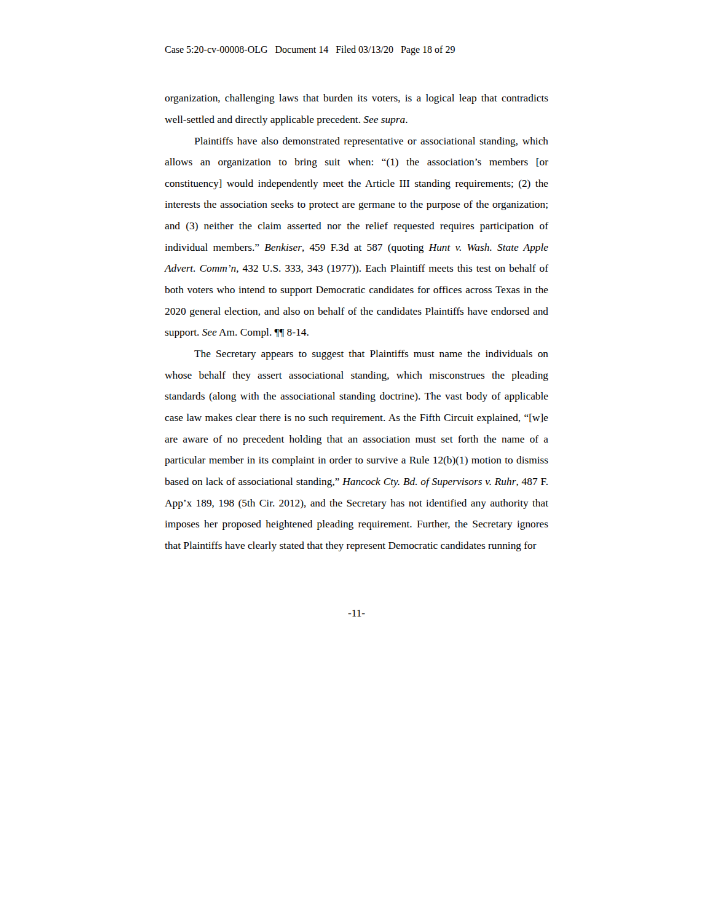Case 5:20-cv-00008-OLG Document 14 Filed 03/13/20 Page 18 of 29
organization, challenging laws that burden its voters, is a logical leap that contradicts well-settled and directly applicable precedent. See supra.
Plaintiffs have also demonstrated representative or associational standing, which allows an organization to bring suit when: “(1) the association’s members [or constituency] would independently meet the Article III standing requirements; (2) the interests the association seeks to protect are germane to the purpose of the organization; and (3) neither the claim asserted nor the relief requested requires participation of individual members.” Benkiser, 459 F.3d at 587 (quoting Hunt v. Wash. State Apple Advert. Comm’n, 432 U.S. 333, 343 (1977)). Each Plaintiff meets this test on behalf of both voters who intend to support Democratic candidates for offices across Texas in the 2020 general election, and also on behalf of the candidates Plaintiffs have endorsed and support. See Am. Compl. ¶¶ 8-14.
The Secretary appears to suggest that Plaintiffs must name the individuals on whose behalf they assert associational standing, which misconstrues the pleading standards (along with the associational standing doctrine). The vast body of applicable case law makes clear there is no such requirement. As the Fifth Circuit explained, “[w]e are aware of no precedent holding that an association must set forth the name of a particular member in its complaint in order to survive a Rule 12(b)(1) motion to dismiss based on lack of associational standing,” Hancock Cty. Bd. of Supervisors v. Ruhr, 487 F. App’x 189, 198 (5th Cir. 2012), and the Secretary has not identified any authority that imposes her proposed heightened pleading requirement. Further, the Secretary ignores that Plaintiffs have clearly stated that they represent Democratic candidates running for
-11-